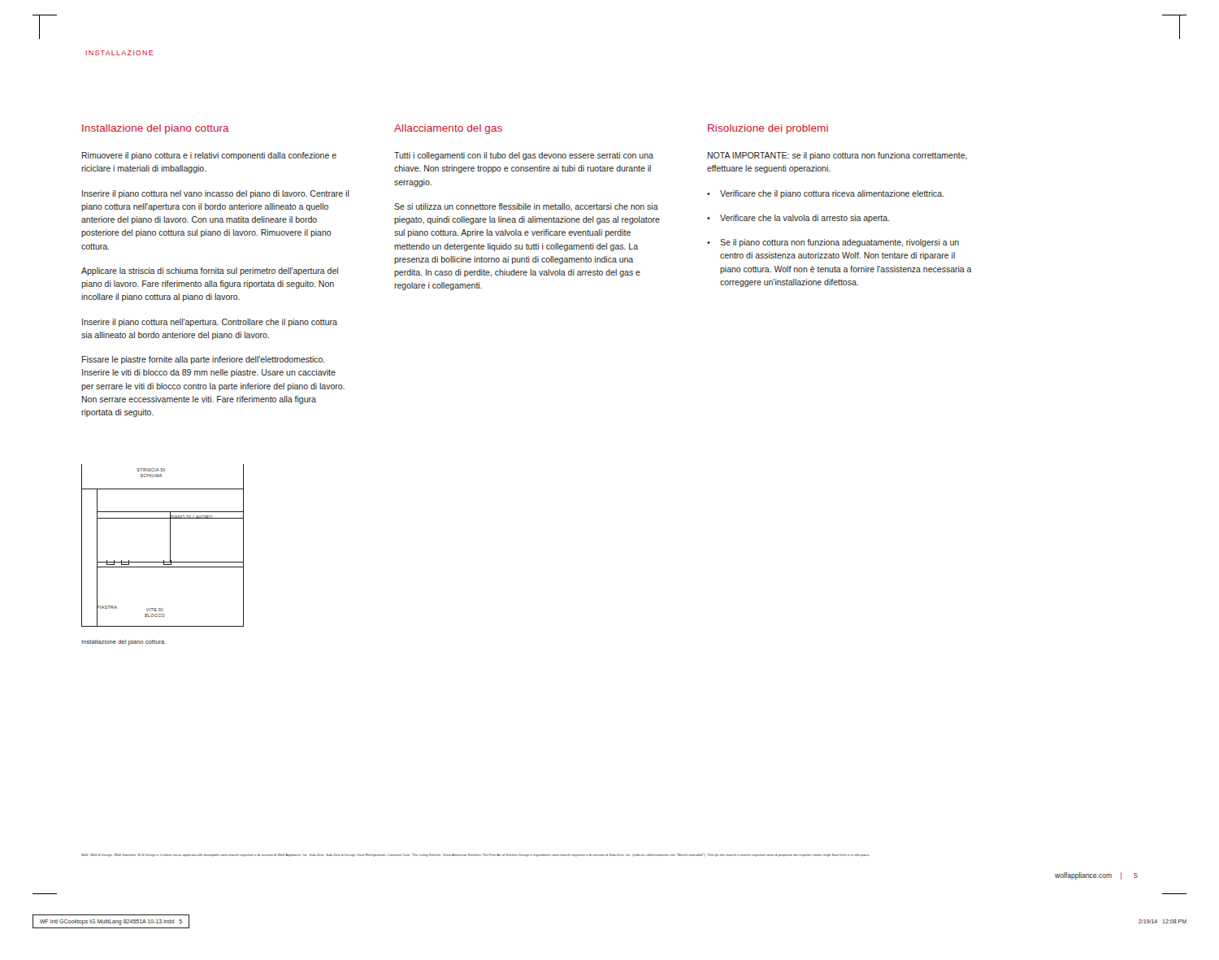INSTALLAZIONE
Installazione del piano cottura
Rimuovere il piano cottura e i relativi componenti dalla confezione e riciclare i materiali di imballaggio.
Inserire il piano cottura nel vano incasso del piano di lavoro. Centrare il piano cottura nell'apertura con il bordo anteriore allineato a quello anteriore del piano di lavoro. Con una matita delineare il bordo posteriore del piano cottura sul piano di lavoro. Rimuovere il piano cottura.
Applicare la striscia di schiuma fornita sul perimetro dell'apertura del piano di lavoro. Fare riferimento alla figura riportata di seguito. Non incollare il piano cottura al piano di lavoro.
Inserire il piano cottura nell'apertura. Controllare che il piano cottura sia allineato al bordo anteriore del piano di lavoro.
Fissare le piastre fornite alla parte inferiore dell'elettrodomestico. Inserire le viti di blocco da 89 mm nelle piastre. Usare un cacciavite per serrare le viti di blocco contro la parte inferiore del piano di lavoro. Non serrare eccessivamente le viti. Fare riferimento alla figura riportata di seguito.
STRISCIA DI
SCHIUMA
PIANO DI LAVORO
PIASTRA
VITE DI
BLOCCO
Installazione del piano cottura.
Allacciamento del gas
Tutti i collegamenti con il tubo del gas devono essere serrati con una chiave. Non stringere troppo e consentire ai tubi di ruotare durante il serraggio.
Se si utilizza un connettore flessibile in metallo, accertarsi che non sia piegato, quindi collegare la linea di alimentazione del gas al regolatore sul piano cottura. Aprire la valvola e verificare eventuali perdite mettendo un detergente liquido su tutti i collegamenti del gas. La presenza di bollicine intorno ai punti di collegamento indica una perdita. In caso di perdite, chiudere la valvola di arresto del gas e regolare i collegamenti.
Risoluzione dei problemi
NOTA IMPORTANTE: se il piano cottura non funziona correttamente, effettuare le seguenti operazioni.
Verificare che il piano cottura riceva alimentazione elettrica.
Verificare che la valvola di arresto sia aperta.
Se il piano cottura non funziona adeguatamente, rivolgersi a un centro di assistenza autorizzato Wolf. Non tentare di riparare il piano cottura. Wolf non è tenuta a fornire l'assistenza necessaria a correggere un'installazione difettosa.
Wolf, Wolf & Design, Wolf Gourmet, W & Design e il colore rosso applicato alle manopole sono marchi registrati e di servizio di Wolf Appliance, Inc. Sub-Zero, Sub-Zero & Design, Dual Refrigeration, Constant Care, The Living Kitchen, Great American Kitchens The Fine Art of Kitchen Design e Ingredients sono marchi registrati e di servizio di Sub-Zero, Inc. (indicati collettivamente con "Marchi aziendali"). Tutti gli altri marchi o marchi registrati sono di proprietà dei rispettivi titolari negli Stati Uniti e in altri paesi.
wolfappliance.com | 5
WF Intl GCooktops IG MultiLang 824551A 10-13.indd 5
2/19/14 12:08 PM